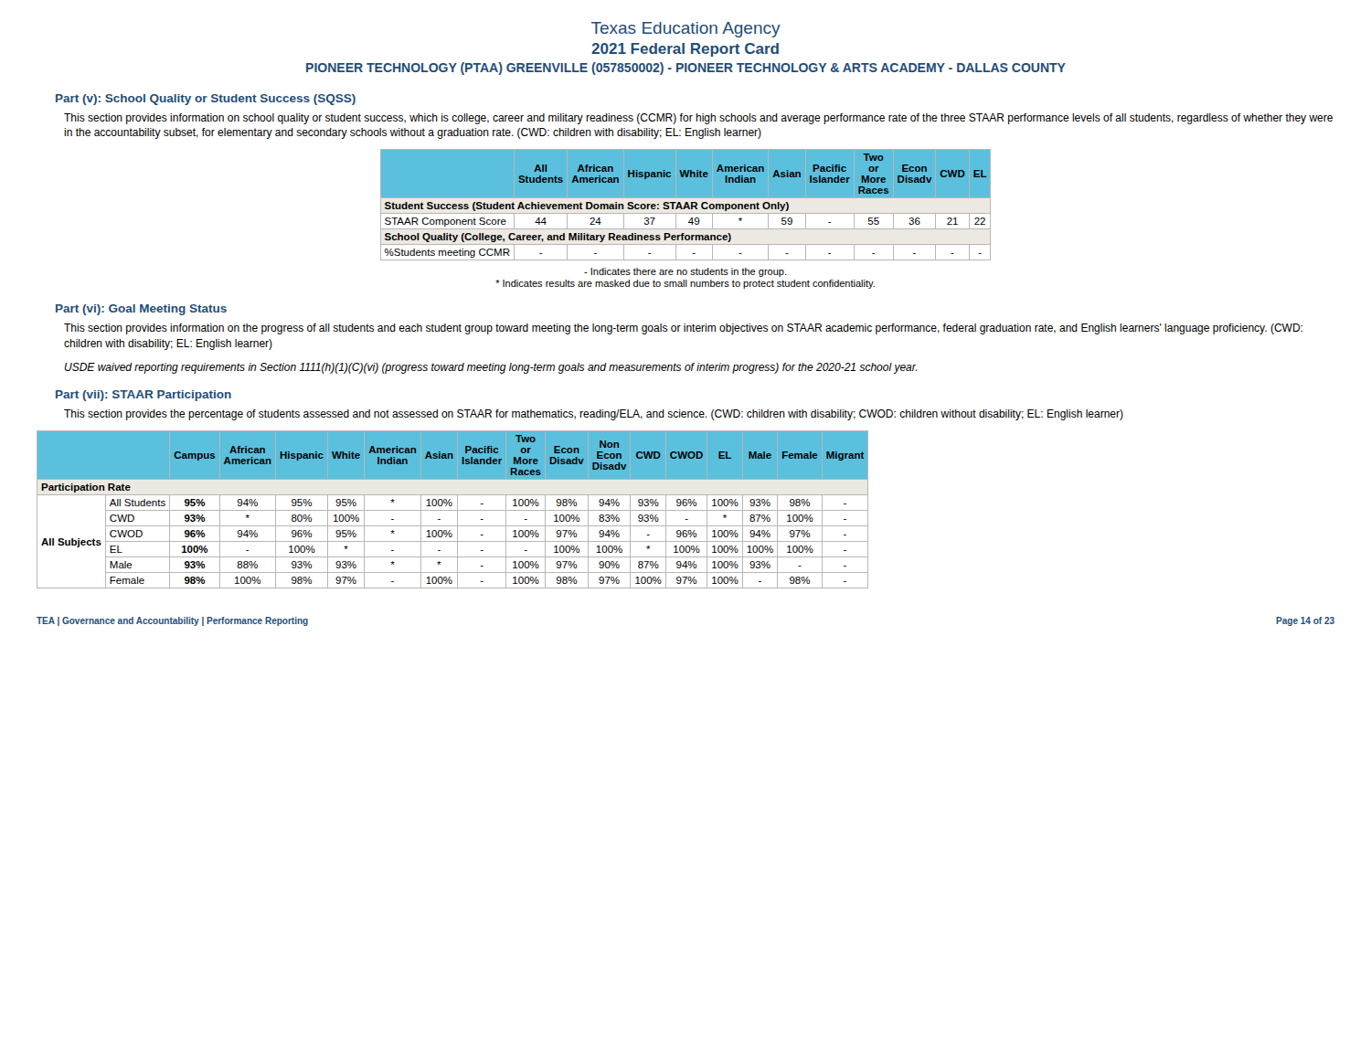Texas Education Agency
2021 Federal Report Card
PIONEER TECHNOLOGY (PTAA) GREENVILLE (057850002) - PIONEER TECHNOLOGY & ARTS ACADEMY - DALLAS COUNTY
Part (v): School Quality or Student Success (SQSS)
This section provides information on school quality or student success, which is college, career and military readiness (CCMR) for high schools and average performance rate of the three STAAR performance levels of all students, regardless of whether they were in the accountability subset, for elementary and secondary schools without a graduation rate. (CWD: children with disability; EL: English learner)
| | All Students | African American | Hispanic | White | American Indian | Asian | Pacific Islander | Two or More Races | Econ Disadv | CWD | EL |
| --- | --- | --- | --- | --- | --- | --- | --- | --- | --- | --- | --- |
| Student Success (Student Achievement Domain Score: STAAR Component Only) |
| STAAR Component Score | 44 | 24 | 37 | 49 | * | 59 | - | 55 | 36 | 21 | 22 |
| School Quality (College, Career, and Military Readiness Performance) |
| %Students meeting CCMR | - | - | - | - | - | - | - | - | - | - | - |
- Indicates there are no students in the group.
* Indicates results are masked due to small numbers to protect student confidentiality.
Part (vi): Goal Meeting Status
This section provides information on the progress of all students and each student group toward meeting the long-term goals or interim objectives on STAAR academic performance, federal graduation rate, and English learners' language proficiency. (CWD: children with disability; EL: English learner)
USDE waived reporting requirements in Section 1111(h)(1)(C)(vi) (progress toward meeting long-term goals and measurements of interim progress) for the 2020-21 school year.
Part (vii): STAAR Participation
This section provides the percentage of students assessed and not assessed on STAAR for mathematics, reading/ELA, and science. (CWD: children with disability; CWOD: children without disability; EL: English learner)
| | Campus | African American | Hispanic | White | American Indian | Asian | Pacific Islander | Two or More Races | Econ Disadv | Non Econ Disadv | CWD | CWOD | EL | Male | Female | Migrant |
| --- | --- | --- | --- | --- | --- | --- | --- | --- | --- | --- | --- | --- | --- | --- | --- | --- |
| Participation Rate |
| All Subjects | All Students | 95% | 94% | 95% | 95% | * | 100% | - | 100% | 98% | 94% | 93% | 96% | 100% | 93% | 98% | - |
| CWD | 93% | * | 80% | 100% | - | - | - | - | 100% | 83% | 93% | - | * | 87% | 100% | - |
| CWOD | 96% | 94% | 96% | 95% | * | 100% | - | 100% | 97% | 94% | - | 96% | 100% | 94% | 97% | - |
| EL | 100% | - | 100% | * | - | - | - | - | 100% | 100% | * | 100% | 100% | 100% | 100% | - |
| Male | 93% | 88% | 93% | 93% | * | * | - | 100% | 97% | 90% | 87% | 94% | 100% | 93% | - | - |
| Female | 98% | 100% | 98% | 97% | - | 100% | - | 100% | 98% | 97% | 100% | 97% | 100% | - | 98% | - |
TEA | Governance and Accountability | Performance Reporting
Page 14 of 23